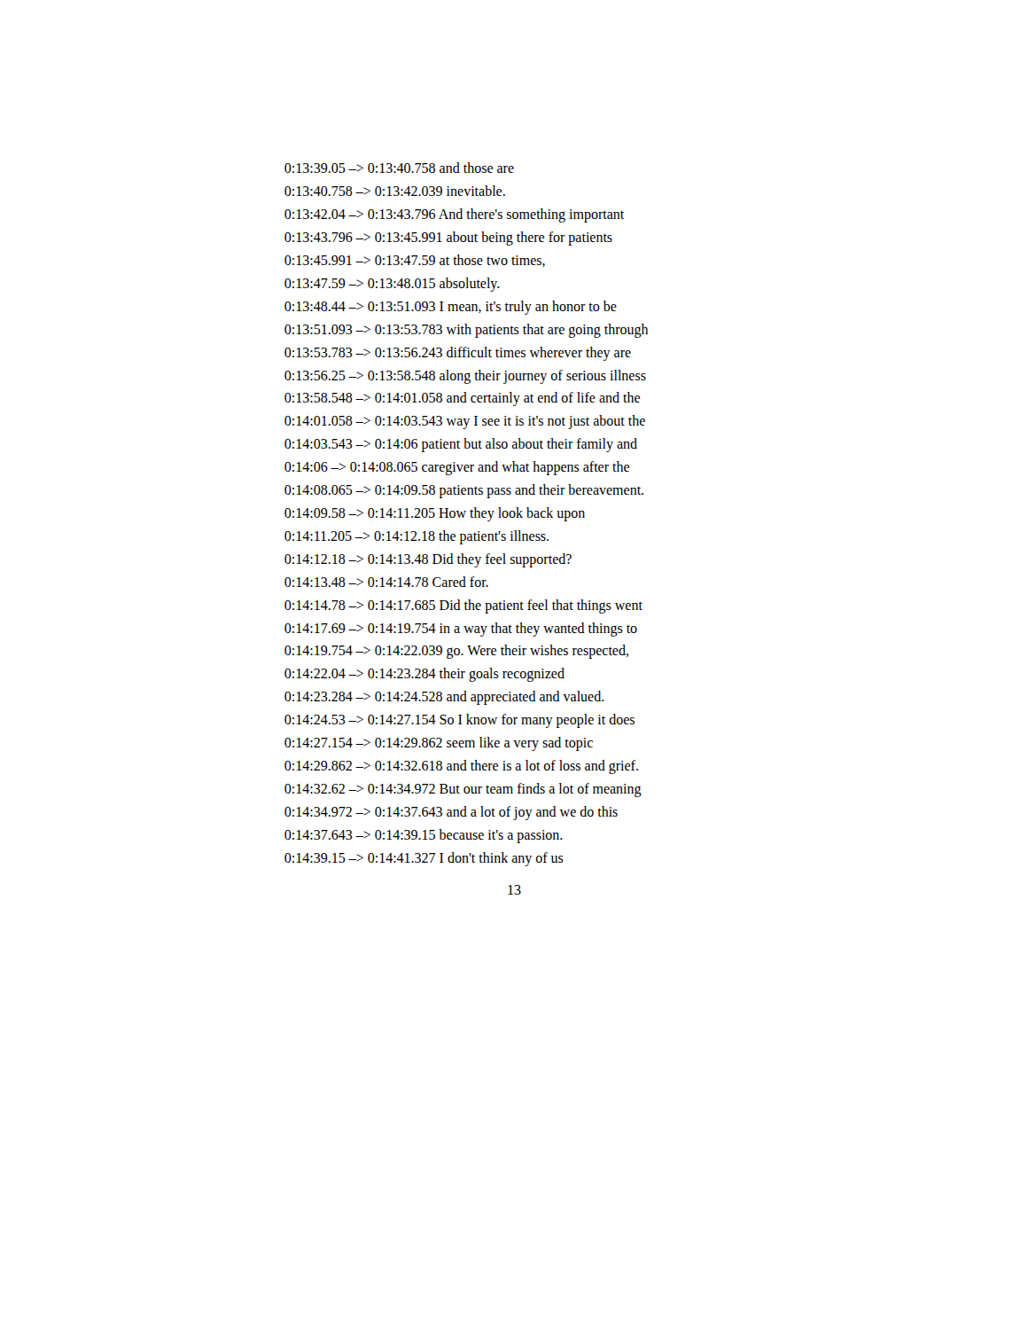0:13:39.05 –> 0:13:40.758 and those are
0:13:40.758 –> 0:13:42.039 inevitable.
0:13:42.04 –> 0:13:43.796 And there's something important
0:13:43.796 –> 0:13:45.991 about being there for patients
0:13:45.991 –> 0:13:47.59 at those two times,
0:13:47.59 –> 0:13:48.015 absolutely.
0:13:48.44 –> 0:13:51.093 I mean, it's truly an honor to be
0:13:51.093 –> 0:13:53.783 with patients that are going through
0:13:53.783 –> 0:13:56.243 difficult times wherever they are
0:13:56.25 –> 0:13:58.548 along their journey of serious illness
0:13:58.548 –> 0:14:01.058 and certainly at end of life and the
0:14:01.058 –> 0:14:03.543 way I see it is it's not just about the
0:14:03.543 –> 0:14:06 patient but also about their family and
0:14:06 –> 0:14:08.065 caregiver and what happens after the
0:14:08.065 –> 0:14:09.58 patients pass and their bereavement.
0:14:09.58 –> 0:14:11.205 How they look back upon
0:14:11.205 –> 0:14:12.18 the patient's illness.
0:14:12.18 –> 0:14:13.48 Did they feel supported?
0:14:13.48 –> 0:14:14.78 Cared for.
0:14:14.78 –> 0:14:17.685 Did the patient feel that things went
0:14:17.69 –> 0:14:19.754 in a way that they wanted things to
0:14:19.754 –> 0:14:22.039 go. Were their wishes respected,
0:14:22.04 –> 0:14:23.284 their goals recognized
0:14:23.284 –> 0:14:24.528 and appreciated and valued.
0:14:24.53 –> 0:14:27.154 So I know for many people it does
0:14:27.154 –> 0:14:29.862 seem like a very sad topic
0:14:29.862 –> 0:14:32.618 and there is a lot of loss and grief.
0:14:32.62 –> 0:14:34.972 But our team finds a lot of meaning
0:14:34.972 –> 0:14:37.643 and a lot of joy and we do this
0:14:37.643 –> 0:14:39.15 because it's a passion.
0:14:39.15 –> 0:14:41.327 I don't think any of us
13